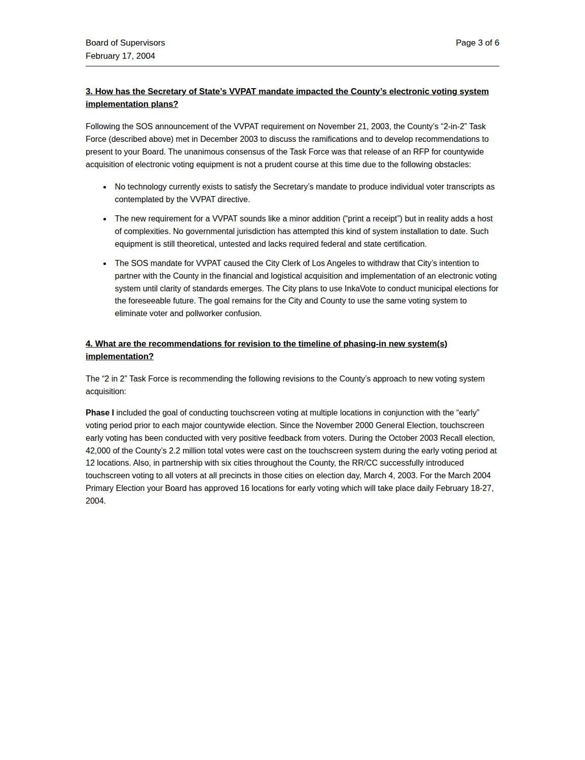Board of Supervisors
February 17, 2004
Page 3 of 6
3. How has the Secretary of State’s VVPAT mandate impacted the County’s electronic voting system implementation plans?
Following the SOS announcement of the VVPAT requirement on November 21, 2003, the County’s “2-in-2” Task Force (described above) met in December 2003 to discuss the ramifications and to develop recommendations to present to your Board. The unanimous consensus of the Task Force was that release of an RFP for countywide acquisition of electronic voting equipment is not a prudent course at this time due to the following obstacles:
No technology currently exists to satisfy the Secretary’s mandate to produce individual voter transcripts as contemplated by the VVPAT directive.
The new requirement for a VVPAT sounds like a minor addition (“print a receipt”) but in reality adds a host of complexities. No governmental jurisdiction has attempted this kind of system installation to date. Such equipment is still theoretical, untested and lacks required federal and state certification.
The SOS mandate for VVPAT caused the City Clerk of Los Angeles to withdraw that City’s intention to partner with the County in the financial and logistical acquisition and implementation of an electronic voting system until clarity of standards emerges. The City plans to use InkaVote to conduct municipal elections for the foreseeable future. The goal remains for the City and County to use the same voting system to eliminate voter and pollworker confusion.
4. What are the recommendations for revision to the timeline of phasing-in new system(s) implementation?
The “2 in 2” Task Force is recommending the following revisions to the County’s approach to new voting system acquisition:
Phase I included the goal of conducting touchscreen voting at multiple locations in conjunction with the “early” voting period prior to each major countywide election. Since the November 2000 General Election, touchscreen early voting has been conducted with very positive feedback from voters. During the October 2003 Recall election, 42,000 of the County’s 2.2 million total votes were cast on the touchscreen system during the early voting period at 12 locations. Also, in partnership with six cities throughout the County, the RR/CC successfully introduced touchscreen voting to all voters at all precincts in those cities on election day, March 4, 2003. For the March 2004 Primary Election your Board has approved 16 locations for early voting which will take place daily February 18-27, 2004.